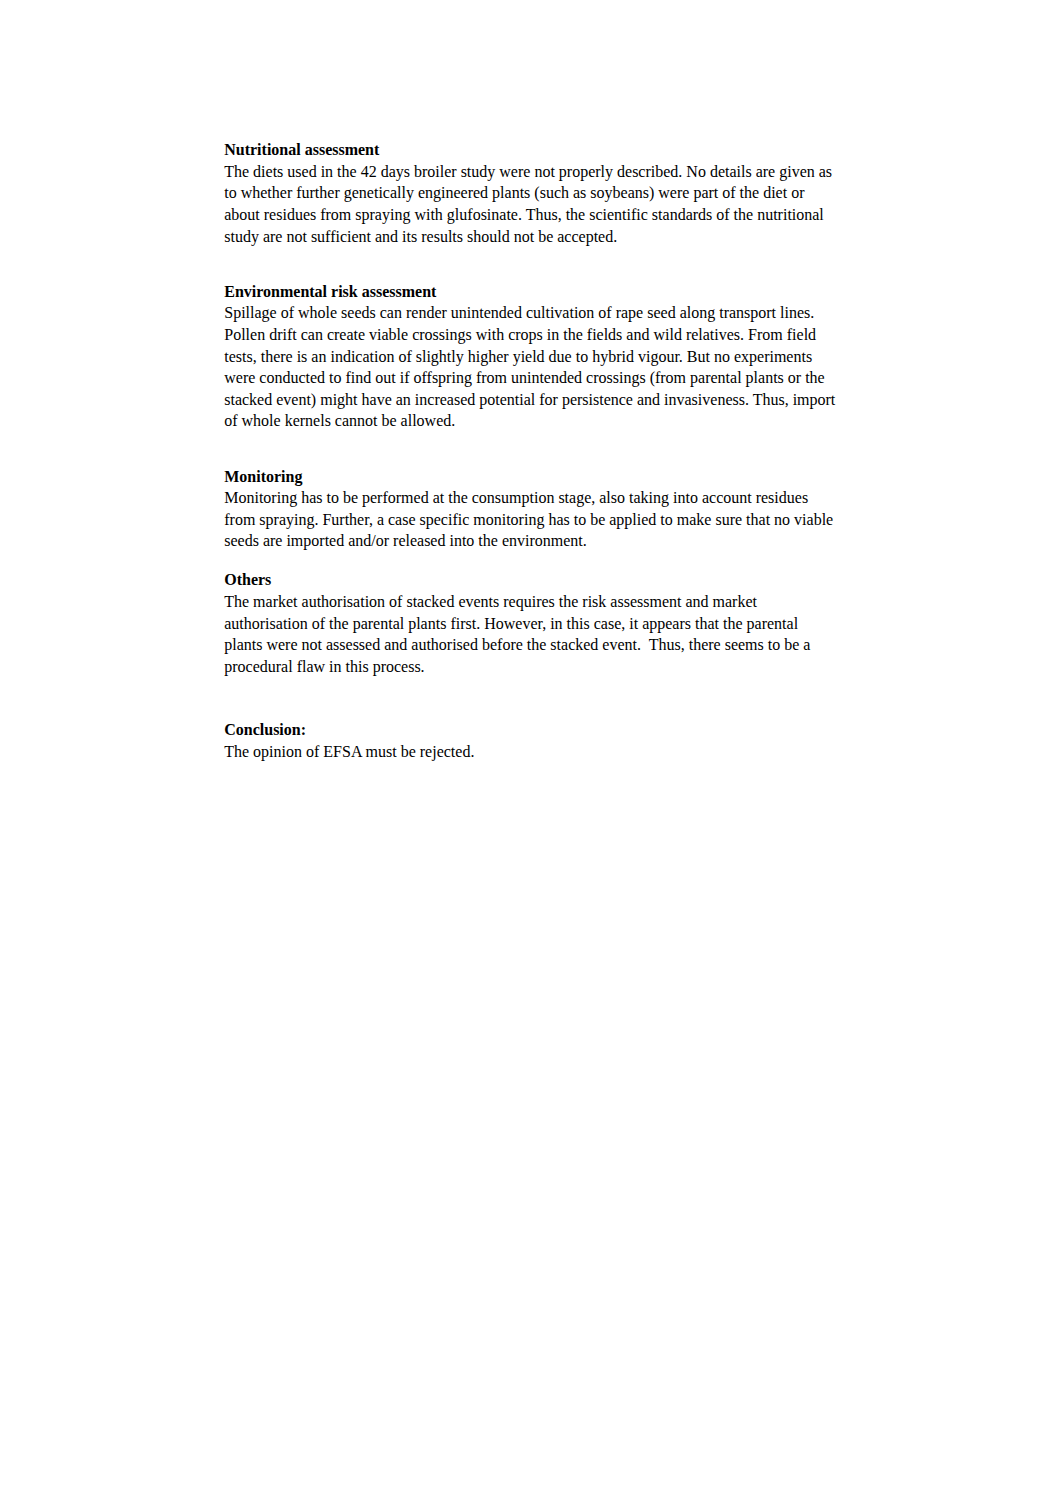Nutritional assessment
The diets used in the 42 days broiler study were not properly described. No details are given as to whether further genetically engineered plants (such as soybeans) were part of the diet or about residues from spraying with glufosinate. Thus, the scientific standards of the nutritional study are not sufficient and its results should not be accepted.
Environmental risk assessment
Spillage of whole seeds can render unintended cultivation of rape seed along transport lines. Pollen drift can create viable crossings with crops in the fields and wild relatives. From field tests, there is an indication of slightly higher yield due to hybrid vigour. But no experiments were conducted to find out if offspring from unintended crossings (from parental plants or the stacked event) might have an increased potential for persistence and invasiveness. Thus, import of whole kernels cannot be allowed.
Monitoring
Monitoring has to be performed at the consumption stage, also taking into account residues from spraying. Further, a case specific monitoring has to be applied to make sure that no viable seeds are imported and/or released into the environment.
Others
The market authorisation of stacked events requires the risk assessment and market authorisation of the parental plants first. However, in this case, it appears that the parental plants were not assessed and authorised before the stacked event. Thus, there seems to be a procedural flaw in this process.
Conclusion:
The opinion of EFSA must be rejected.